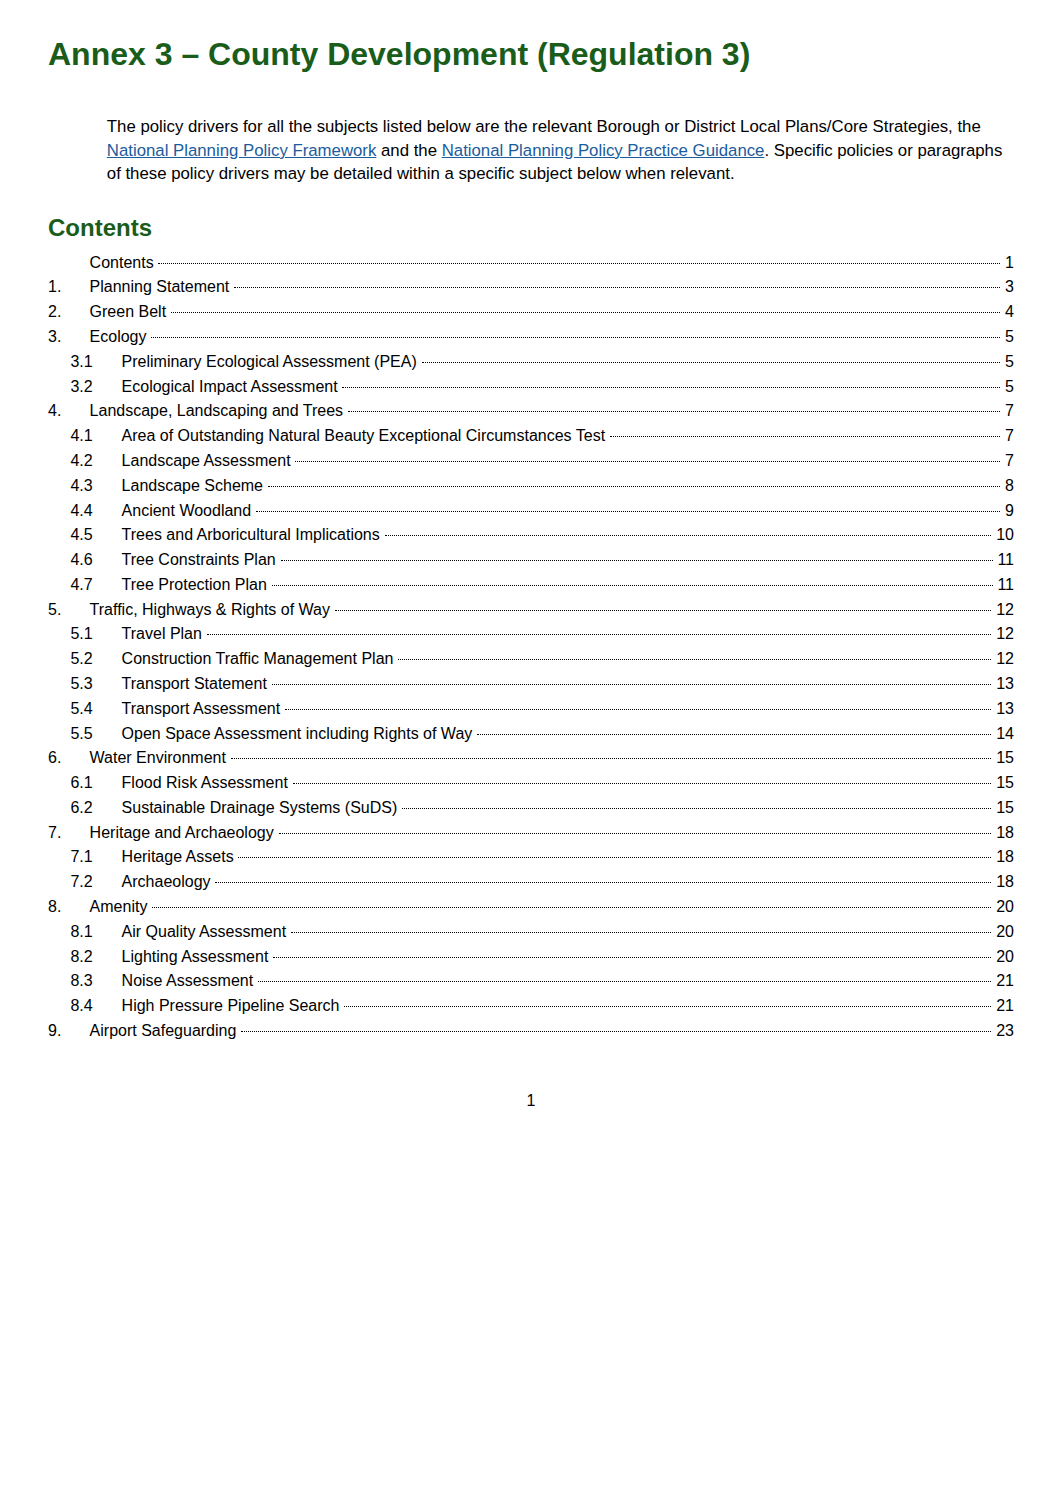Annex 3 – County Development (Regulation 3)
The policy drivers for all the subjects listed below are the relevant Borough or District Local Plans/Core Strategies, the National Planning Policy Framework and the National Planning Policy Practice Guidance. Specific policies or paragraphs of these policy drivers may be detailed within a specific subject below when relevant.
Contents
Contents 1
1. Planning Statement 3
2. Green Belt 4
3. Ecology 5
3.1 Preliminary Ecological Assessment (PEA) 5
3.2 Ecological Impact Assessment 5
4. Landscape, Landscaping and Trees 7
4.1 Area of Outstanding Natural Beauty Exceptional Circumstances Test 7
4.2 Landscape Assessment 7
4.3 Landscape Scheme 8
4.4 Ancient Woodland 9
4.5 Trees and Arboricultural Implications 10
4.6 Tree Constraints Plan 11
4.7 Tree Protection Plan 11
5. Traffic, Highways & Rights of Way 12
5.1 Travel Plan 12
5.2 Construction Traffic Management Plan 12
5.3 Transport Statement 13
5.4 Transport Assessment 13
5.5 Open Space Assessment including Rights of Way 14
6. Water Environment 15
6.1 Flood Risk Assessment 15
6.2 Sustainable Drainage Systems (SuDS) 15
7. Heritage and Archaeology 18
7.1 Heritage Assets 18
7.2 Archaeology 18
8. Amenity 20
8.1 Air Quality Assessment 20
8.2 Lighting Assessment 20
8.3 Noise Assessment 21
8.4 High Pressure Pipeline Search 21
9. Airport Safeguarding 23
1